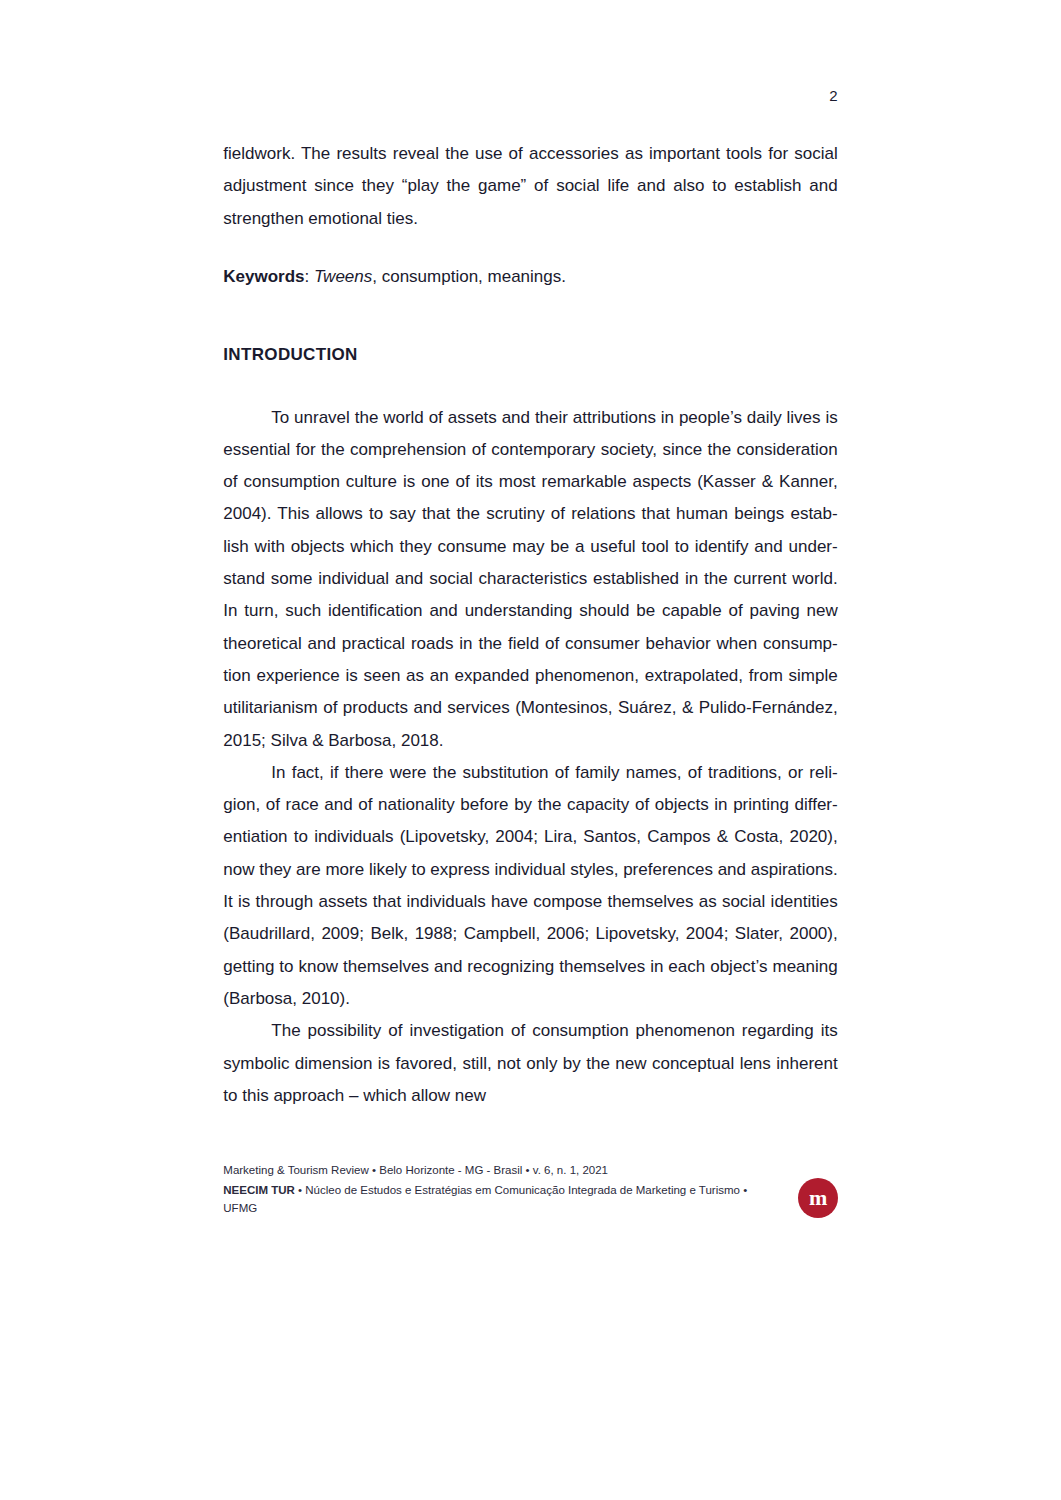2
fieldwork. The results reveal the use of accessories as important tools for social adjustment since they “play the game” of social life and also to establish and strengthen emotional ties.
Keywords: Tweens, consumption, meanings.
INTRODUCTION
To unravel the world of assets and their attributions in people’s daily lives is essential for the comprehension of contemporary society, since the consideration of consumption culture is one of its most remarkable aspects (Kasser & Kanner, 2004). This allows to say that the scrutiny of relations that human beings establish with objects which they consume may be a useful tool to identify and understand some individual and social characteristics established in the current world. In turn, such identification and understanding should be capable of paving new theoretical and practical roads in the field of consumer behavior when consumption experience is seen as an expanded phenomenon, extrapolated, from simple utilitarianism of products and services (Montesinos, Suárez, & Pulido-Fernández, 2015; Silva & Barbosa, 2018.
In fact, if there were the substitution of family names, of traditions, or religion, of race and of nationality before by the capacity of objects in printing differentiation to individuals (Lipovetsky, 2004; Lira, Santos, Campos & Costa, 2020), now they are more likely to express individual styles, preferences and aspirations. It is through assets that individuals have compose themselves as social identities (Baudrillard, 2009; Belk, 1988; Campbell, 2006; Lipovetsky, 2004; Slater, 2000), getting to know themselves and recognizing themselves in each object’s meaning (Barbosa, 2010).
The possibility of investigation of consumption phenomenon regarding its symbolic dimension is favored, still, not only by the new conceptual lens inherent to this approach – which allow new
Marketing & Tourism Review • Belo Horizonte - MG - Brasil • v. 6, n. 1, 2021
NEECIM TUR • Núcleo de Estudos e Estratégias em Comunicação Integrada de Marketing e Turismo • UFMG
m